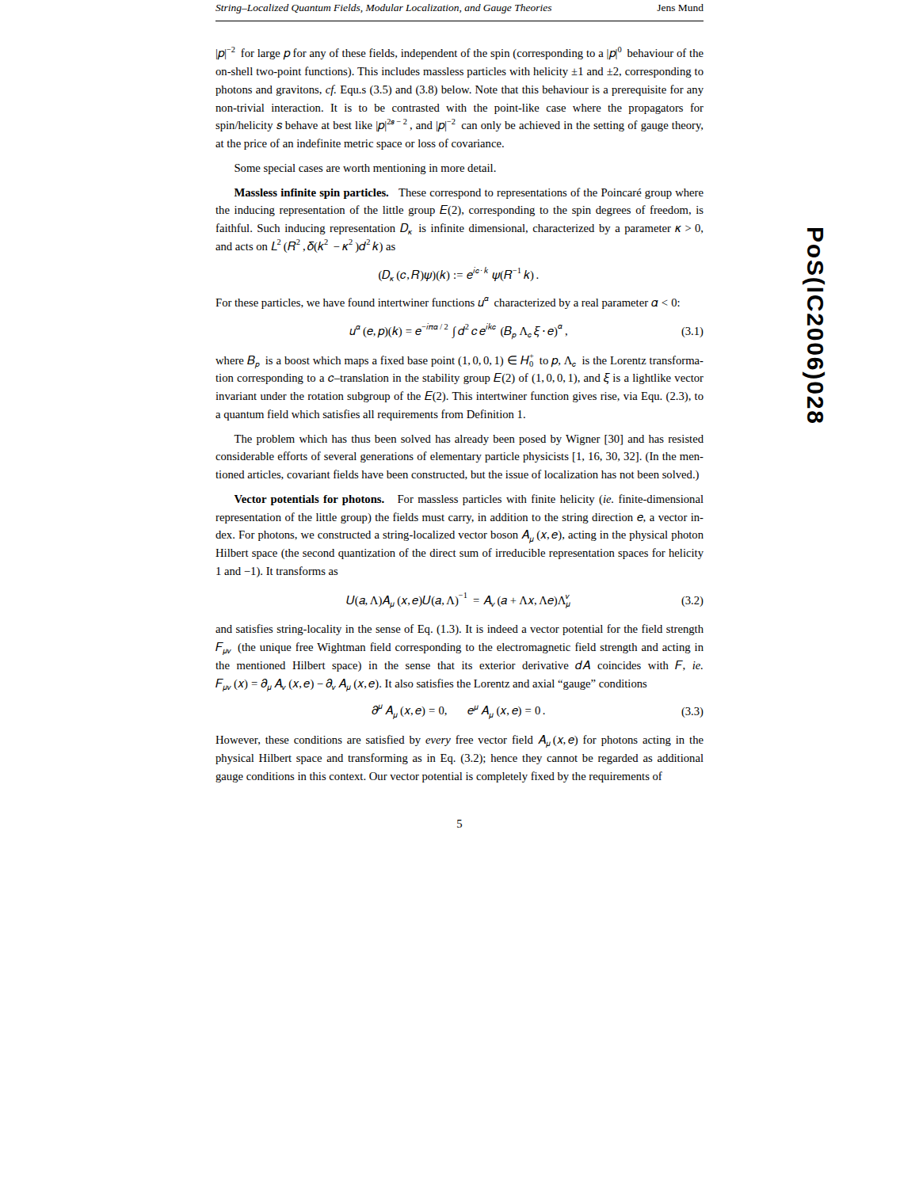String–Localized Quantum Fields, Modular Localization, and Gauge Theories Jens Mund
PoS(IC2006)028
|p|−2 for large p for any of these fields, independent of the spin (corresponding to a |p|0 behaviour of the on-shell two-point functions). This includes massless particles with helicity ±1 and ±2, corresponding to photons and gravitons, cf. Equ.s (3.5) and (3.8) below. Note that this behaviour is a prerequisite for any non-trivial interaction. It is to be contrasted with the point-like case where the propagators for spin/helicity s behave at best like |p|2s−2, and |p|−2 can only be achieved in the setting of gauge theory, at the price of an indefinite metric space or loss of covariance.
Some special cases are worth mentioning in more detail.
Massless infinite spin particles. These correspond to representations of the Poincaré group where the inducing representation of the little group E(2), corresponding to the spin degrees of freedom, is faithful. Such inducing representation Dκ is infinite dimensional, characterized by a parameter κ>0, and acts on L2(R2,δ(k2−κ2)d2k) as
(Dκ(c,R)ψ)(k) := eic⋅k ψ(R−1k).
For these particles, we have found intertwiner functions uα characterized by a real parameter α<0:
uα(e,p)(k) = e−iπα/2 ∫d2c eikc (BpΛcξ⋅e)α,
(3.1)
where Bp is a boost which maps a fixed base point (1,0,0,1)∈H0+ to p, Λc is the Lorentz transformation corresponding to a c–translation in the stability group E(2) of (1,0,0,1), and ξ is a lightlike vector invariant under the rotation subgroup of the E(2). This intertwiner function gives rise, via Equ. (2.3), to a quantum field which satisfies all requirements from Definition 1.
The problem which has thus been solved has already been posed by Wigner [30] and has resisted considerable efforts of several generations of elementary particle physicists [1, 16, 30, 32]. (In the mentioned articles, covariant fields have been constructed, but the issue of localization has not been solved.)
Vector potentials for photons. For massless particles with finite helicity (ie. finite-dimensional representation of the little group) the fields must carry, in addition to the string direction e, a vector index. For photons, we constructed a string-localized vector boson Aμ(x,e), acting in the physical photon Hilbert space (the second quantization of the direct sum of irreducible representation spaces for helicity 1 and −1). It transforms as
U(a,Λ) Aμ(x,e) U(a,Λ)−1 = Aν(a+Λx,Λe) Λμν
(3.2)
and satisfies string-locality in the sense of Eq. (1.3). It is indeed a vector potential for the field strength Fμν (the unique free Wightman field corresponding to the electromagnetic field strength and acting in the mentioned Hilbert space) in the sense that its exterior derivative dA coincides with F, ie. Fμν(x)=∂μAν(x,e)−∂νAμ(x,e). It also satisfies the Lorentz and axial “gauge” conditions
∂μAμ(x,e)=0, eμAμ(x,e)=0.
(3.3)
However, these conditions are satisfied by every free vector field Aμ(x,e) for photons acting in the physical Hilbert space and transforming as in Eq. (3.2); hence they cannot be regarded as additional gauge conditions in this context. Our vector potential is completely fixed by the requirements of
5